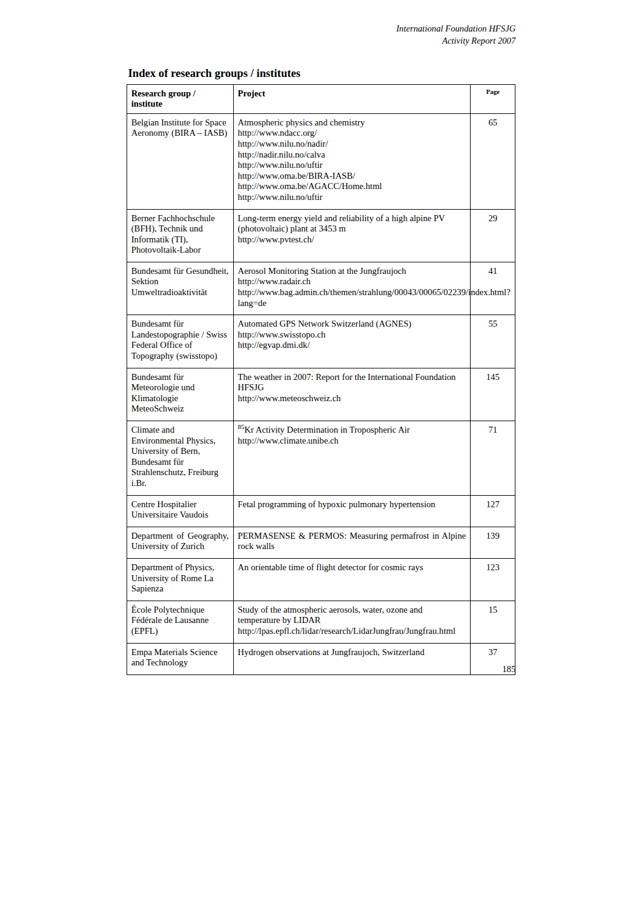International Foundation HFSJG
Activity Report 2007
Index of research groups / institutes
| Research group / institute | Project | Page |
| --- | --- | --- |
| Belgian Institute for Space Aeronomy (BIRA – IASB) | Atmospheric physics and chemistry http://www.ndacc.org/ http://www.nilu.no/nadir/ http://nadir.nilu.no/calva http://www.nilu.no/uftir http://www.oma.be/BIRA-IASB/ http://www.oma.be/AGACC/Home.html http://www.nilu.no/uftir | 65 |
| Berner Fachhochschule (BFH), Technik und Informatik (TI), Photovoltaik-Labor | Long-term energy yield and reliability of a high alpine PV (photovoltaic) plant at 3453 m http://www.pvtest.ch/ | 29 |
| Bundesamt für Gesundheit, Sektion Umweltradioaktivität | Aerosol Monitoring Station at the Jungfraujoch http://www.radair.ch http://www.bag.admin.ch/themen/strahlung/00043/00065/02239/index.html?lang=de | 41 |
| Bundesamt für Landestopographie / Swiss Federal Office of Topography (swisstopo) | Automated GPS Network Switzerland (AGNES) http://www.swisstopo.ch http://egvap.dmi.dk/ | 55 |
| Bundesamt für Meteorologie und Klimatologie MeteoSchweiz | The weather in 2007: Report for the International Foundation HFSJG http://www.meteoschweiz.ch | 145 |
| Climate and Environmental Physics, University of Bern, Bundesamt für Strahlenschutz, Freiburg i.Br. | 85 Kr Activity Determination in Tropospheric Air http://www.climate.unibe.ch | 71 |
| Centre Hospitalier Universitaire Vaudois | Fetal programming of hypoxic pulmonary hypertension | 127 |
| Department of Geography, University of Zurich | PERMASENSE & PERMOS: Measuring permafrost in Alpine rock walls | 139 |
| Department of Physics, University of Rome La Sapienza | An orientable time of flight detector for cosmic rays | 123 |
| École Polytechnique Fédérale de Lausanne (EPFL) | Study of the atmospheric aerosols, water, ozone and temperature by LIDAR http://lpas.epfl.ch/lidar/research/LidarJungfrau/Jungfrau.html | 15 |
| Empa Materials Science and Technology | Hydrogen observations at Jungfraujoch, Switzerland | 37 |
185